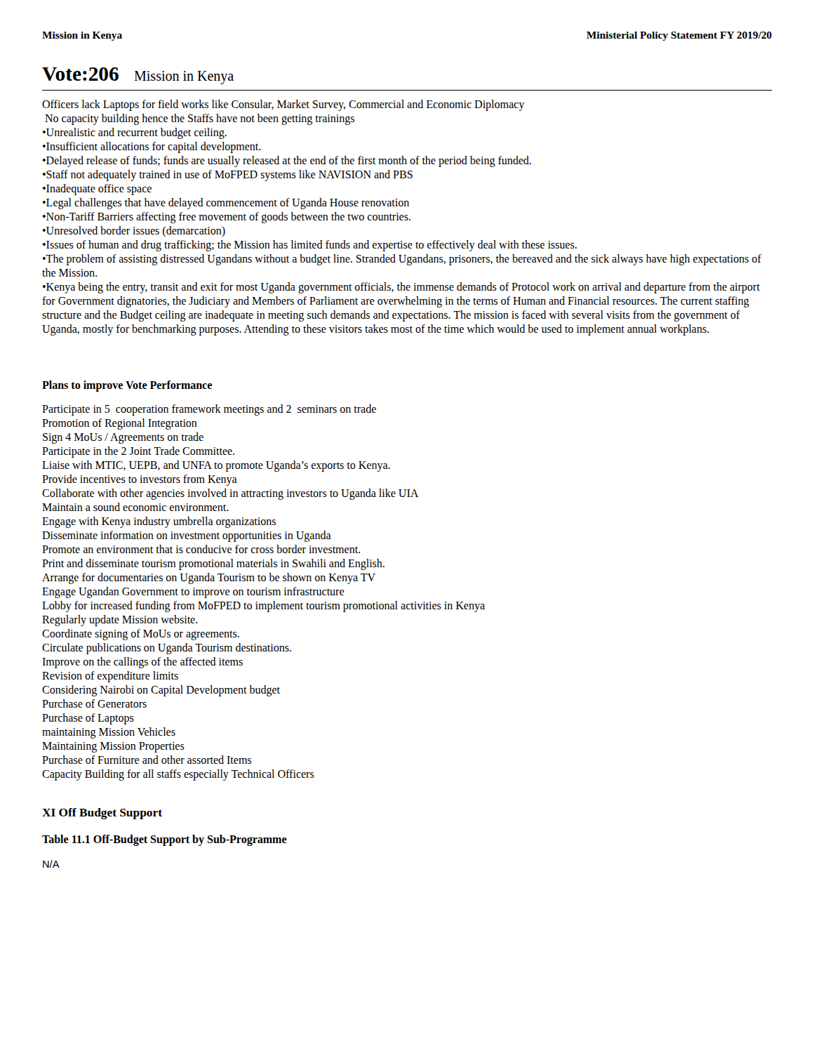Mission in Kenya Ministerial Policy Statement FY 2019/20
Vote:206 Mission in Kenya
Officers lack Laptops for field works like Consular, Market Survey, Commercial and Economic Diplomacy
No capacity building hence the Staffs have not been getting trainings
•Unrealistic and recurrent budget ceiling.
•Insufficient allocations for capital development.
•Delayed release of funds; funds are usually released at the end of the first month of the period being funded.
•Staff not adequately trained in use of MoFPED systems like NAVISION and PBS
•Inadequate office space
•Legal challenges that have delayed commencement of Uganda House renovation
•Non-Tariff Barriers affecting free movement of goods between the two countries.
•Unresolved border issues (demarcation)
•Issues of human and drug trafficking; the Mission has limited funds and expertise to effectively deal with these issues.
•The problem of assisting distressed Ugandans without a budget line. Stranded Ugandans, prisoners, the bereaved and the sick always have high expectations of the Mission.
•Kenya being the entry, transit and exit for most Uganda government officials, the immense demands of Protocol work on arrival and departure from the airport for Government dignatories, the Judiciary and Members of Parliament are overwhelming in the terms of Human and Financial resources. The current staffing structure and the Budget ceiling are inadequate in meeting such demands and expectations. The mission is faced with several visits from the government of Uganda, mostly for benchmarking purposes. Attending to these visitors takes most of the time which would be used to implement annual workplans.
Plans to improve Vote Performance
Participate in 5 cooperation framework meetings and 2 seminars on trade
Promotion of Regional Integration
Sign 4 MoUs / Agreements on trade
Participate in the 2 Joint Trade Committee.
Liaise with MTIC, UEPB, and UNFA to promote Uganda’s exports to Kenya.
Provide incentives to investors from Kenya
Collaborate with other agencies involved in attracting investors to Uganda like UIA
Maintain a sound economic environment.
Engage with Kenya industry umbrella organizations
Disseminate information on investment opportunities in Uganda
Promote an environment that is conducive for cross border investment.
Print and disseminate tourism promotional materials in Swahili and English.
Arrange for documentaries on Uganda Tourism to be shown on Kenya TV
Engage Ugandan Government to improve on tourism infrastructure
Lobby for increased funding from MoFPED to implement tourism promotional activities in Kenya
Regularly update Mission website.
Coordinate signing of MoUs or agreements.
Circulate publications on Uganda Tourism destinations.
Improve on the callings of the affected items
Revision of expenditure limits
Considering Nairobi on Capital Development budget
Purchase of Generators
Purchase of Laptops
maintaining Mission Vehicles
Maintaining Mission Properties
Purchase of Furniture and other assorted Items
Capacity Building for all staffs especially Technical Officers
XI Off Budget Support
Table 11.1 Off-Budget Support by Sub-Programme
N/A